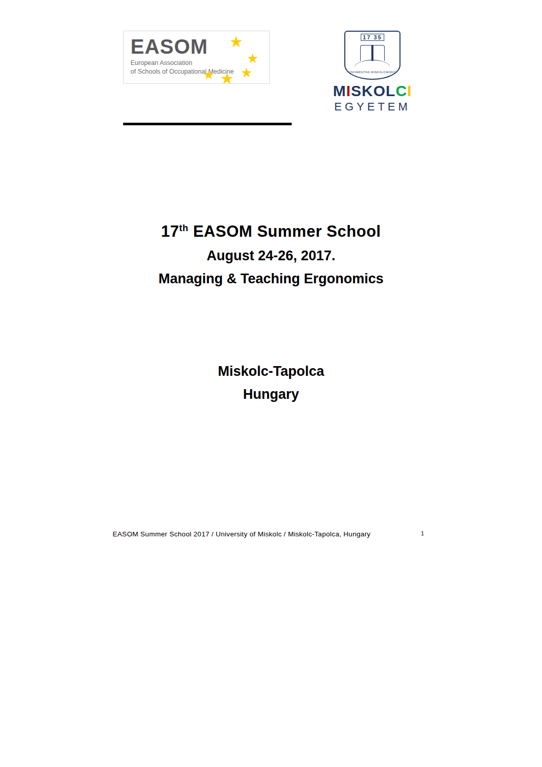★ ★ ★ ★ ★
EASOM
European Association
of Schools of Occupational Medicine
17 35
UNIVERSITAS MISKOLCIENSIS
MISKOL CI
EGYETEM
17th EASOM Summer School
August 24-26, 2017.
Managing & Teaching Ergonomics
Miskolc-Tapolca
Hungary
EASOM Summer School 2017 / University of Miskolc / Miskolc-Tapolca, Hungary 1